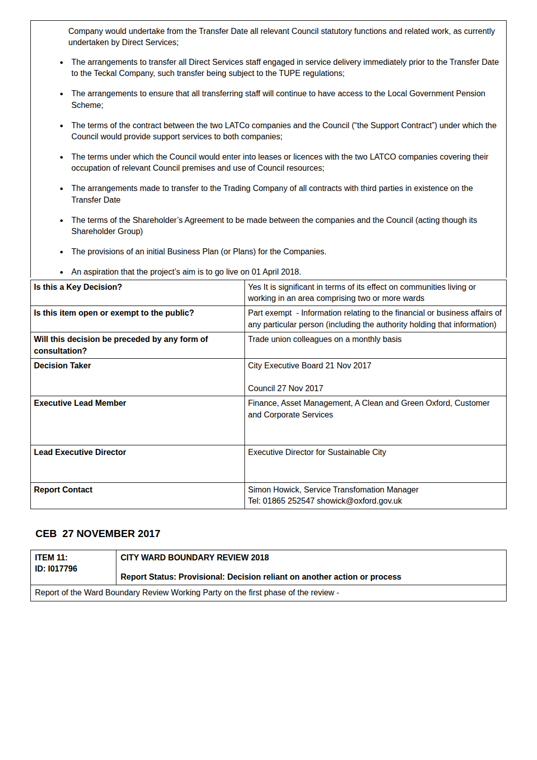Company would undertake from the Transfer Date all relevant Council statutory functions and related work, as currently undertaken by Direct Services;
The arrangements to transfer all Direct Services staff engaged in service delivery immediately prior to the Transfer Date to the Teckal Company, such transfer being subject to the TUPE regulations;
The arrangements to ensure that all transferring staff will continue to have access to the Local Government Pension Scheme;
The terms of the contract between the two LATCo companies and the Council (“the Support Contract”) under which the Council would provide support services to both companies;
The terms under which the Council would enter into leases or licences with the two LATCO companies covering their occupation of relevant Council premises and use of Council resources;
The arrangements made to transfer to the Trading Company of all contracts with third parties in existence on the Transfer Date
The terms of the Shareholder’s Agreement to be made between the companies and the Council (acting though its Shareholder Group)
The provisions of an initial Business Plan (or Plans) for the Companies.
An aspiration that the project’s aim is to go live on 01 April 2018.
| Is this a Key Decision? | Yes It is significant in terms of its effect on communities living or working in an area comprising two or more wards |
| Is this item open or exempt to the public? | Part exempt - Information relating to the financial or business affairs of any particular person (including the authority holding that information) |
| Will this decision be preceded by any form of consultation? | Trade union colleagues on a monthly basis |
| Decision Taker | City Executive Board 21 Nov 2017 Council 27 Nov 2017 |
| Executive Lead Member | Finance, Asset Management, A Clean and Green Oxford, Customer and Corporate Services |
| Lead Executive Director | Executive Director for Sustainable City |
| Report Contact | Simon Howick, Service Transfomation Manager Tel: 01865 252547 showick@oxford.gov.uk |
CEB 27 NOVEMBER 2017
| ITEM 11: ID: I017796 | CITY WARD BOUNDARY REVIEW 2018 Report Status: Provisional: Decision reliant on another action or process |
| Report of the Ward Boundary Review Working Party on the first phase of the review - |